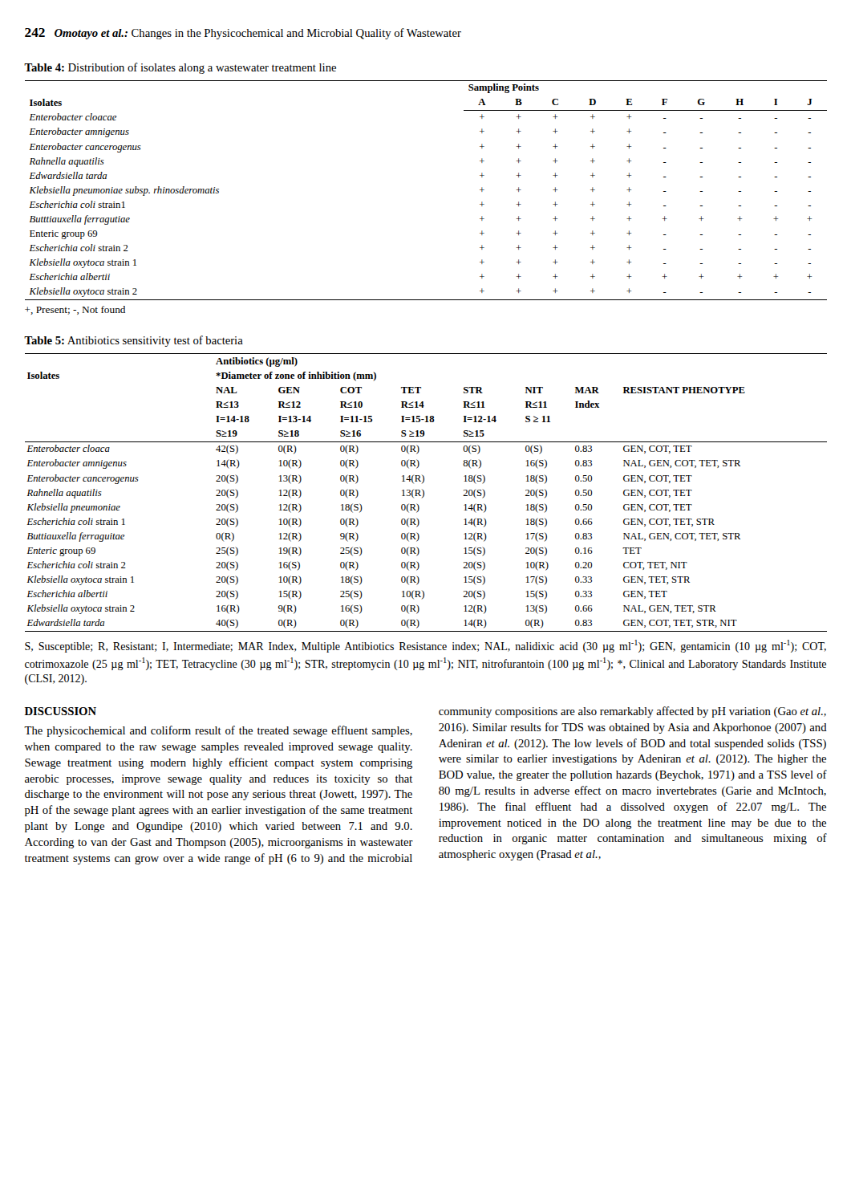242 Omotayo et al.: Changes in the Physicochemical and Microbial Quality of Wastewater
Table 4: Distribution of isolates along a wastewater treatment line
| Isolates | Sampling Points |
| --- | --- |
| A | B | C | D | E | F | G | H | I | J |
| Enterobacter cloacae | + | + | + | + | + | - | - | - | - | - |
| Enterobacter amnigenus | + | + | + | + | + | - | - | - | - | - |
| Enterobacter cancerogenus | + | + | + | + | + | - | - | - | - | - |
| Rahnella aquatilis | + | + | + | + | + | - | - | - | - | - |
| Edwardsiella tarda | + | + | + | + | + | - | - | - | - | - |
| Klebsiella pneumoniae subsp. rhinosderomatis | + | + | + | + | + | - | - | - | - | - |
| Escherichia coli strain1 | + | + | + | + | + | - | - | - | - | - |
| Butttiauxella ferragutiae | + | + | + | + | + | + | + | + | + | + |
| Enteric group 69 | + | + | + | + | + | - | - | - | - | - |
| Escherichia coli strain 2 | + | + | + | + | + | - | - | - | - | - |
| Klebsiella oxytoca strain 1 | + | + | + | + | + | - | - | - | - | - |
| Escherichia albertii | + | + | + | + | + | + | + | + | + | + |
| Klebsiella oxytoca strain 2 | + | + | + | + | + | - | - | - | - | - |
+, Present; -, Not found
Table 5: Antibiotics sensitivity test of bacteria
| Isolates | Antibiotics (µg/ml) |
| --- | --- |
| *Diameter of zone of inhibition (mm) |
| | NAL | GEN | COT | TET | STR | NIT | MAR | RESISTANT PHENOTYPE |
| | R≤13 | R≤12 | R≤10 | R≤14 | R≤11 | R≤11 | Index | |
| | I=14-18 | I=13-14 | I=11-15 | I=15-18 | I=12-14 | S ≥ 11 | | |
| | S≥19 | S≥18 | S≥16 | S ≥19 | S≥15 | | | |
| Enterobacter cloaca | 42(S) | 0(R) | 0(R) | 0(R) | 0(S) | 0(S) | 0.83 | GEN, COT, TET |
| Enterobacter amnigenus | 14(R) | 10(R) | 0(R) | 0(R) | 8(R) | 16(S) | 0.83 | NAL, GEN, COT, TET, STR |
| Enterobacter cancerogenus | 20(S) | 13(R) | 0(R) | 14(R) | 18(S) | 18(S) | 0.50 | GEN, COT, TET |
| Rahnella aquatilis | 20(S) | 12(R) | 0(R) | 13(R) | 20(S) | 20(S) | 0.50 | GEN, COT, TET |
| Klebsiella pneumoniae | 20(S) | 12(R) | 18(S) | 0(R) | 14(R) | 18(S) | 0.50 | GEN, COT, TET |
| Escherichia coli strain 1 | 20(S) | 10(R) | 0(R) | 0(R) | 14(R) | 18(S) | 0.66 | GEN, COT, TET, STR |
| Buttiauxella ferraguitae | 0(R) | 12(R) | 9(R) | 0(R) | 12(R) | 17(S) | 0.83 | NAL, GEN, COT, TET, STR |
| Enteric group 69 | 25(S) | 19(R) | 25(S) | 0(R) | 15(S) | 20(S) | 0.16 | TET |
| Escherichia coli strain 2 | 20(S) | 16(S) | 0(R) | 0(R) | 20(S) | 10(R) | 0.20 | COT, TET, NIT |
| Klebsiella oxytoca strain 1 | 20(S) | 10(R) | 18(S) | 0(R) | 15(S) | 17(S) | 0.33 | GEN, TET, STR |
| Escherichia albertii | 20(S) | 15(R) | 25(S) | 10(R) | 20(S) | 15(S) | 0.33 | GEN, TET |
| Klebsiella oxytoca strain 2 | 16(R) | 9(R) | 16(S) | 0(R) | 12(R) | 13(S) | 0.66 | NAL, GEN, TET, STR |
| Edwardsiella tarda | 40(S) | 0(R) | 0(R) | 0(R) | 14(R) | 0(R) | 0.83 | GEN, COT, TET, STR, NIT |
S, Susceptible; R, Resistant; I, Intermediate; MAR Index, Multiple Antibiotics Resistance index; NAL, nalidixic acid (30 µg ml-1); GEN, gentamicin (10 µg ml-1); COT, cotrimoxazole (25 µg ml-1); TET, Tetracycline (30 µg ml-1); STR, streptomycin (10 µg ml-1); NIT, nitrofurantoin (100 µg ml-1); *, Clinical and Laboratory Standards Institute (CLSI, 2012).
DISCUSSION
The physicochemical and coliform result of the treated sewage effluent samples, when compared to the raw sewage samples revealed improved sewage quality. Sewage treatment using modern highly efficient compact system comprising aerobic processes, improve sewage quality and reduces its toxicity so that discharge to the environment will not pose any serious threat (Jowett, 1997). The pH of the sewage plant agrees with an earlier investigation of the same treatment plant by Longe and Ogundipe (2010) which varied between 7.1 and 9.0. According to van der Gast and Thompson (2005), microorganisms in wastewater treatment systems can grow over a wide range of pH (6 to 9) and the microbial community compositions are also remarkably affected by pH variation (Gao et al., 2016). Similar results for TDS was obtained by Asia and Akporhonoe (2007) and Adeniran et al. (2012). The low levels of BOD and total suspended solids (TSS) were similar to earlier investigations by Adeniran et al. (2012). The higher the BOD value, the greater the pollution hazards (Beychok, 1971) and a TSS level of 80 mg/L results in adverse effect on macro invertebrates (Garie and McIntoch, 1986). The final effluent had a dissolved oxygen of 22.07 mg/L. The improvement noticed in the DO along the treatment line may be due to the reduction in organic matter contamination and simultaneous mixing of atmospheric oxygen (Prasad et al.,